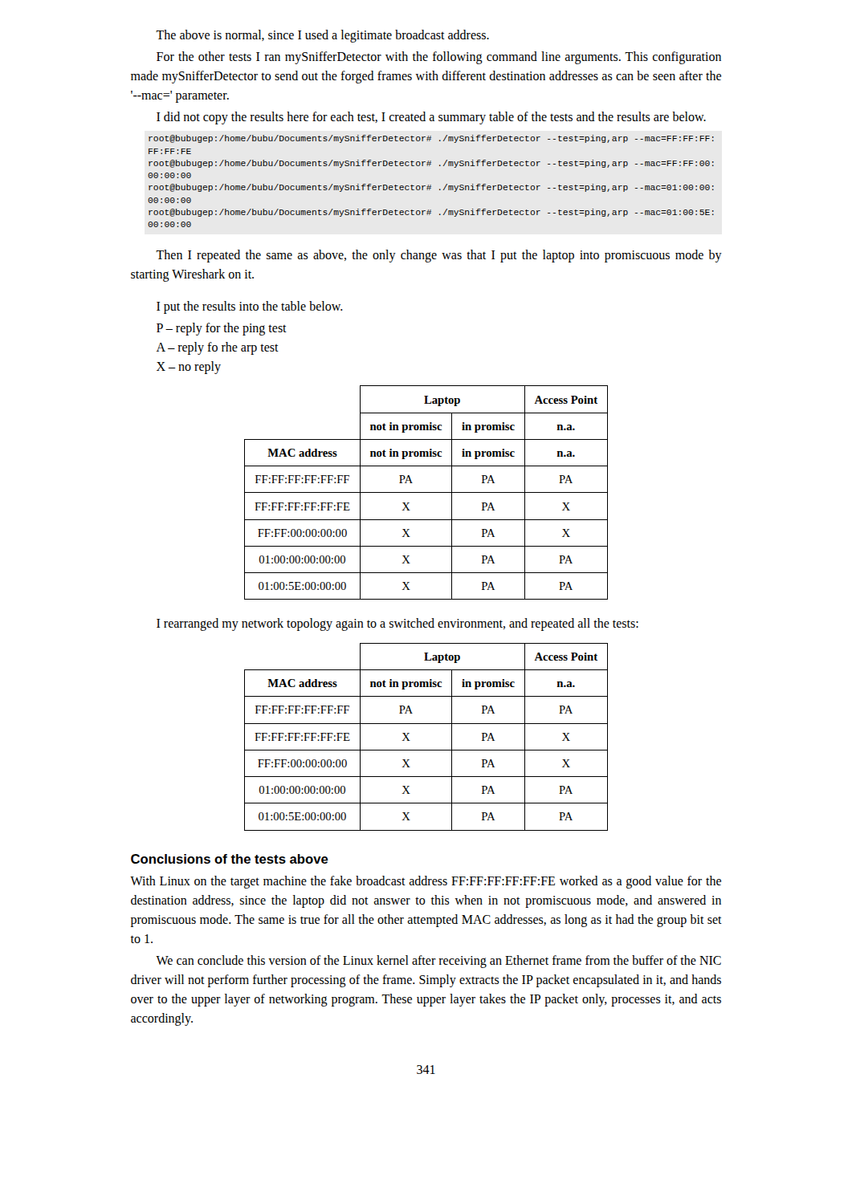The above is normal, since I used a legitimate broadcast address.
For the other tests I ran mySnifferDetector with the following command line arguments. This configuration made mySnifferDetector to send out the forged frames with different destination addresses as can be seen after the '--mac=' parameter.
I did not copy the results here for each test, I created a summary table of the tests and the results are below.
root@bubugep:/home/bubu/Documents/mySnifferDetector# ./mySnifferDetector --test=ping,arp --mac=FF:FF:FF:FF:FF:FE
root@bubugep:/home/bubu/Documents/mySnifferDetector# ./mySnifferDetector --test=ping,arp --mac=FF:FF:00:00:00:00
root@bubugep:/home/bubu/Documents/mySnifferDetector# ./mySnifferDetector --test=ping,arp --mac=01:00:00:00:00:00
root@bubugep:/home/bubu/Documents/mySnifferDetector# ./mySnifferDetector --test=ping,arp --mac=01:00:5E:00:00:00
Then I repeated the same as above, the only change was that I put the laptop into promiscuous mode by starting Wireshark on it.
I put the results into the table below.
P – reply for the ping test
A – reply fo rhe arp test
X – no reply
| | Laptop | Access Point |
| --- | --- | --- |
| not in promisc | in promisc | n.a. |
| MAC address | not in promisc | in promisc | n.a. |
| FF:FF:FF:FF:FF:FF | PA | PA | PA |
| FF:FF:FF:FF:FF:FE | X | PA | X |
| FF:FF:00:00:00:00 | X | PA | X |
| 01:00:00:00:00:00 | X | PA | PA |
| 01:00:5E:00:00:00 | X | PA | PA |
I rearranged my network topology again to a switched environment, and repeated all the tests:
| | Laptop | Access Point |
| --- | --- | --- |
| MAC address | not in promisc | in promisc | n.a. |
| FF:FF:FF:FF:FF:FF | PA | PA | PA |
| FF:FF:FF:FF:FF:FE | X | PA | X |
| FF:FF:00:00:00:00 | X | PA | X |
| 01:00:00:00:00:00 | X | PA | PA |
| 01:00:5E:00:00:00 | X | PA | PA |
Conclusions of the tests above
With Linux on the target machine the fake broadcast address FF:FF:FF:FF:FF:FE worked as a good value for the destination address, since the laptop did not answer to this when in not promiscuous mode, and answered in promiscuous mode. The same is true for all the other attempted MAC addresses, as long as it had the group bit set to 1.
We can conclude this version of the Linux kernel after receiving an Ethernet frame from the buffer of the NIC driver will not perform further processing of the frame. Simply extracts the IP packet encapsulated in it, and hands over to the upper layer of networking program. These upper layer takes the IP packet only, processes it, and acts accordingly.
341